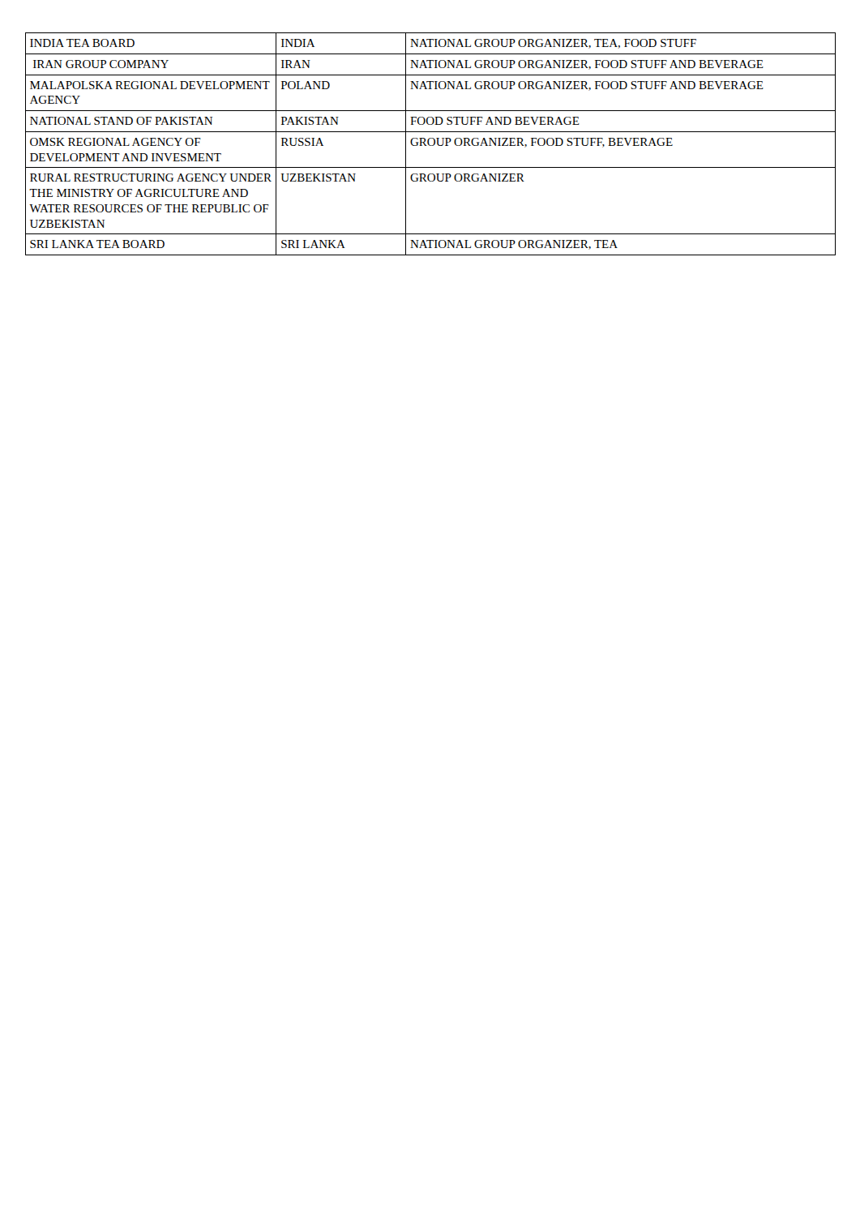| INDIA TEA BOARD | INDIA | NATIONAL GROUP ORGANIZER, TEA, FOOD STUFF |
| IRAN GROUP COMPANY | IRAN | NATIONAL GROUP ORGANIZER, FOOD STUFF AND BEVERAGE |
| MALAPOLSKA REGIONAL DEVELOPMENT AGENCY | POLAND | NATIONAL GROUP ORGANIZER, FOOD STUFF AND BEVERAGE |
| NATIONAL STAND OF PAKISTAN | PAKISTAN | FOOD STUFF AND BEVERAGE |
| OMSK REGIONAL AGENCY OF DEVELOPMENT AND INVESMENT | RUSSIA | GROUP ORGANIZER, FOOD STUFF, BEVERAGE |
| RURAL RESTRUCTURING AGENCY UNDER THE MINISTRY OF AGRICULTURE AND WATER RESOURCES OF THE REPUBLIC OF UZBEKISTAN | UZBEKISTAN | GROUP ORGANIZER |
| SRI LANKA TEA BOARD | SRI LANKA | NATIONAL GROUP ORGANIZER, TEA |